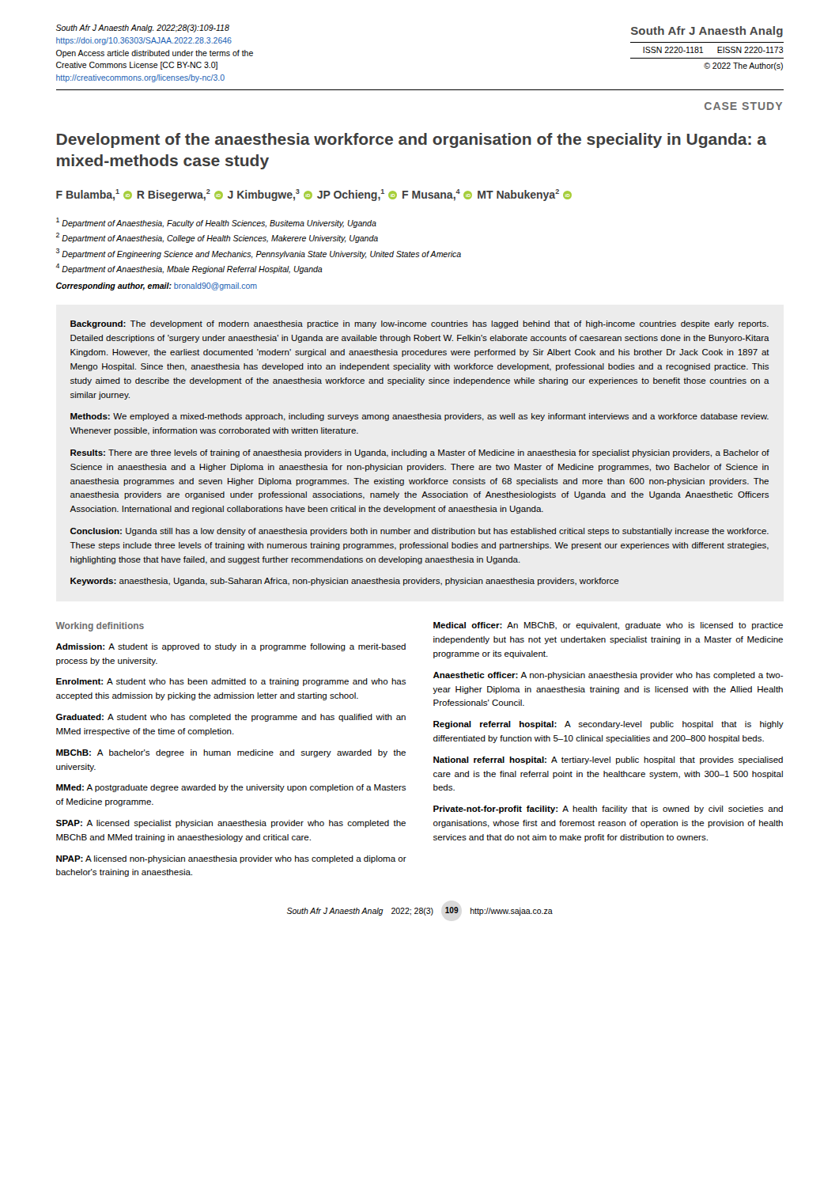South Afr J Anaesth Analg. 2022;28(3):109-118
https://doi.org/10.36303/SAJAA.2022.28.3.2646
Open Access article distributed under the terms of the
Creative Commons License [CC BY-NC 3.0]
http://creativecommons.org/licenses/by-nc/3.0
South Afr J Anaesth Analg
ISSN 2220-1181 EISSN 2220-1173
© 2022 The Author(s)
CASE STUDY
Development of the anaesthesia workforce and organisation of the speciality in Uganda: a mixed-methods case study
F Bulamba,1 R Bisegerwa,2 J Kimbugwe,3 JP Ochieng,1 F Musana,4 MT Nabukenya2
1 Department of Anaesthesia, Faculty of Health Sciences, Busitema University, Uganda
2 Department of Anaesthesia, College of Health Sciences, Makerere University, Uganda
3 Department of Engineering Science and Mechanics, Pennsylvania State University, United States of America
4 Department of Anaesthesia, Mbale Regional Referral Hospital, Uganda
Corresponding author, email: bronald90@gmail.com
Background: The development of modern anaesthesia practice in many low-income countries has lagged behind that of high-income countries despite early reports. Detailed descriptions of 'surgery under anaesthesia' in Uganda are available through Robert W. Felkin's elaborate accounts of caesarean sections done in the Bunyoro-Kitara Kingdom. However, the earliest documented 'modern' surgical and anaesthesia procedures were performed by Sir Albert Cook and his brother Dr Jack Cook in 1897 at Mengo Hospital. Since then, anaesthesia has developed into an independent speciality with workforce development, professional bodies and a recognised practice. This study aimed to describe the development of the anaesthesia workforce and speciality since independence while sharing our experiences to benefit those countries on a similar journey.
Methods: We employed a mixed-methods approach, including surveys among anaesthesia providers, as well as key informant interviews and a workforce database review. Whenever possible, information was corroborated with written literature.
Results: There are three levels of training of anaesthesia providers in Uganda, including a Master of Medicine in anaesthesia for specialist physician providers, a Bachelor of Science in anaesthesia and a Higher Diploma in anaesthesia for non-physician providers. There are two Master of Medicine programmes, two Bachelor of Science in anaesthesia programmes and seven Higher Diploma programmes. The existing workforce consists of 68 specialists and more than 600 non-physician providers. The anaesthesia providers are organised under professional associations, namely the Association of Anesthesiologists of Uganda and the Uganda Anaesthetic Officers Association. International and regional collaborations have been critical in the development of anaesthesia in Uganda.
Conclusion: Uganda still has a low density of anaesthesia providers both in number and distribution but has established critical steps to substantially increase the workforce. These steps include three levels of training with numerous training programmes, professional bodies and partnerships. We present our experiences with different strategies, highlighting those that have failed, and suggest further recommendations on developing anaesthesia in Uganda.
Keywords: anaesthesia, Uganda, sub-Saharan Africa, non-physician anaesthesia providers, physician anaesthesia providers, workforce
Working definitions
Admission: A student is approved to study in a programme following a merit-based process by the university.
Enrolment: A student who has been admitted to a training programme and who has accepted this admission by picking the admission letter and starting school.
Graduated: A student who has completed the programme and has qualified with an MMed irrespective of the time of completion.
MBChB: A bachelor's degree in human medicine and surgery awarded by the university.
MMed: A postgraduate degree awarded by the university upon completion of a Masters of Medicine programme.
SPAP: A licensed specialist physician anaesthesia provider who has completed the MBChB and MMed training in anaesthesiology and critical care.
NPAP: A licensed non-physician anaesthesia provider who has completed a diploma or bachelor's training in anaesthesia.
Medical officer: An MBChB, or equivalent, graduate who is licensed to practice independently but has not yet undertaken specialist training in a Master of Medicine programme or its equivalent.
Anaesthetic officer: A non-physician anaesthesia provider who has completed a two-year Higher Diploma in anaesthesia training and is licensed with the Allied Health Professionals' Council.
Regional referral hospital: A secondary-level public hospital that is highly differentiated by function with 5–10 clinical specialities and 200–800 hospital beds.
National referral hospital: A tertiary-level public hospital that provides specialised care and is the final referral point in the healthcare system, with 300–1 500 hospital beds.
Private-not-for-profit facility: A health facility that is owned by civil societies and organisations, whose first and foremost reason of operation is the provision of health services and that do not aim to make profit for distribution to owners.
South Afr J Anaesth Analg 2022; 28(3) 109 http://www.sajaa.co.za